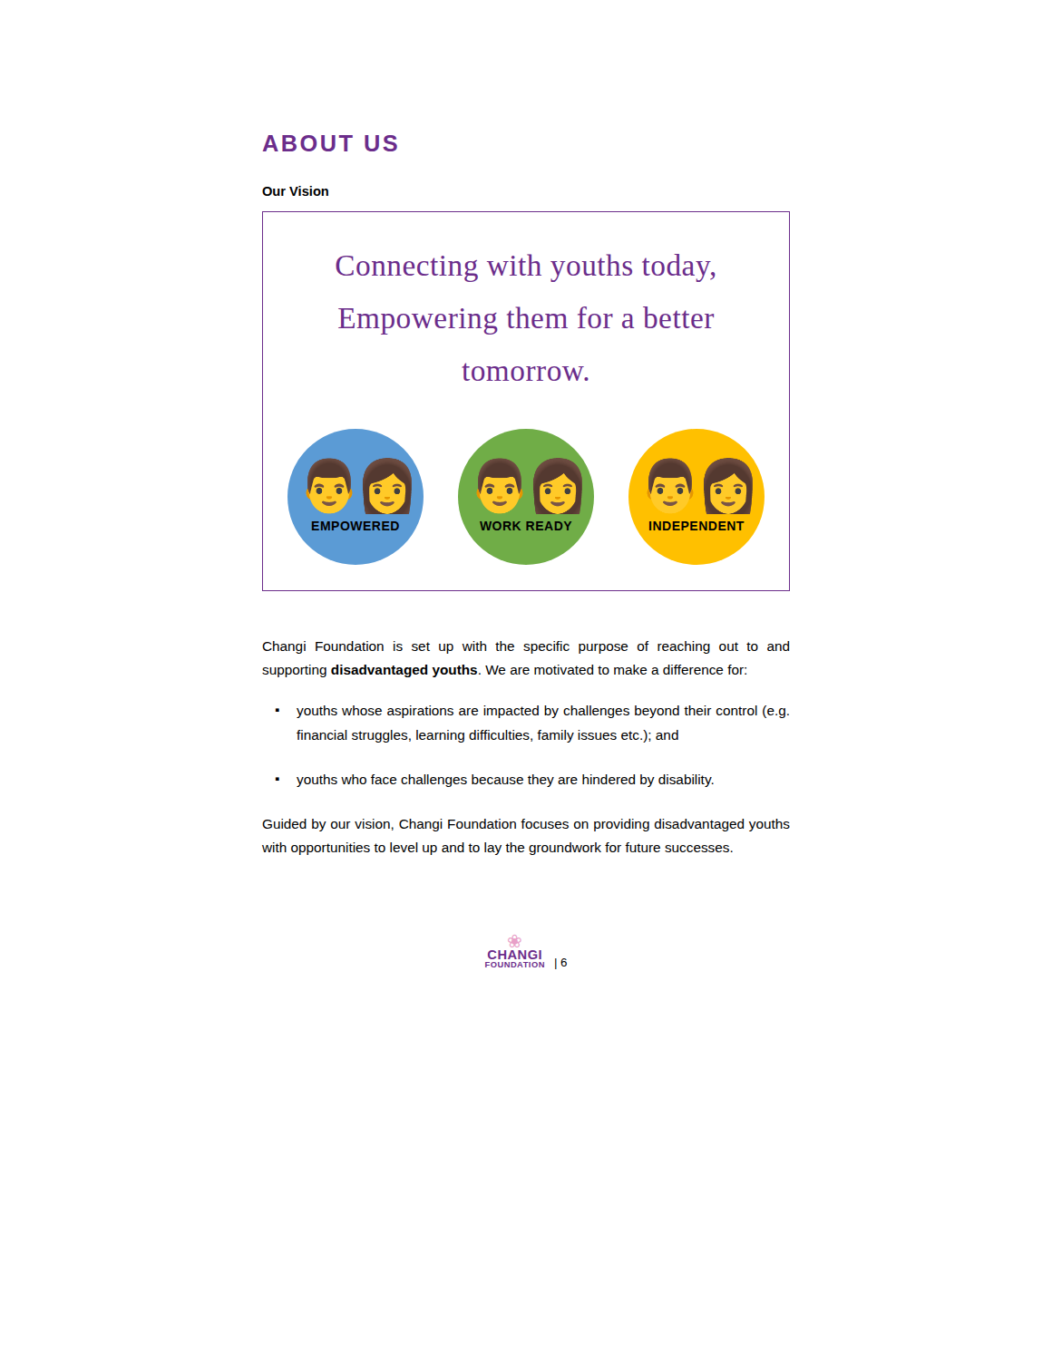ABOUT US
Our Vision
Connecting with youths today,
Empowering them for a better tomorrow.
👨👩
EMPOWERED
👨👩
WORK READY
👨👩
INDEPENDENT
Changi Foundation is set up with the specific purpose of reaching out to and supporting disadvantaged youths. We are motivated to make a difference for:
youths whose aspirations are impacted by challenges beyond their control (e.g. financial struggles, learning difficulties, family issues etc.); and
youths who face challenges because they are hindered by disability.
Guided by our vision, Changi Foundation focuses on providing disadvantaged youths with opportunities to level up and to lay the groundwork for future successes.
❀
CHANGI
FOUNDATION
| 6